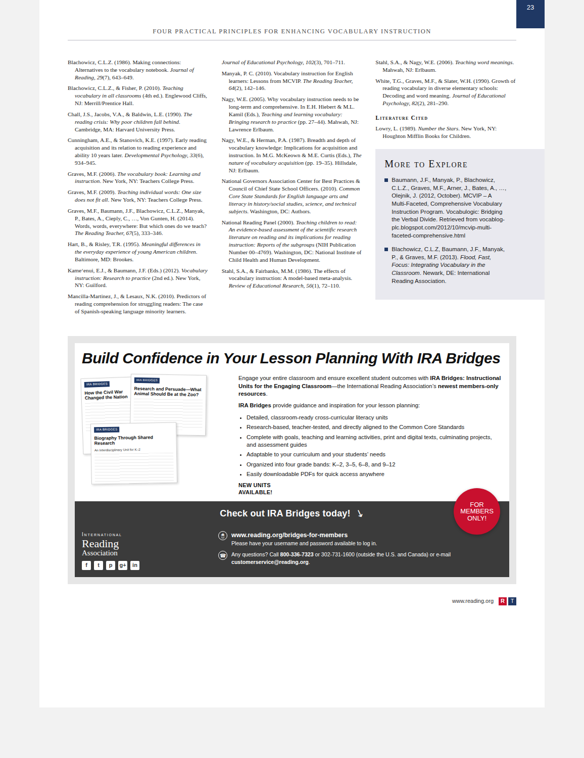23
FOUR PRACTICAL PRINCIPLES FOR ENHANCING VOCABULARY INSTRUCTION
Blachowicz, C.L.Z. (1986). Making connections: Alternatives to the vocabulary notebook. Journal of Reading, 29(7), 643–649.
Blachowicz, C.L.Z., & Fisher, P. (2010). Teaching vocabulary in all classrooms (4th ed.). Englewood Cliffs, NJ: Merrill/Prentice Hall.
Chall, J.S., Jacobs, V.A., & Baldwin, L.E. (1990). The reading crisis: Why poor children fall behind. Cambridge, MA: Harvard University Press.
Cunningham, A.E., & Stanovich, K.E. (1997). Early reading acquisition and its relation to reading experience and ability 10 years later. Developmental Psychology, 33(6), 934–945.
Graves, M.F. (2006). The vocabulary book: Learning and instruction. New York, NY: Teachers College Press.
Graves, M.F. (2009). Teaching individual words: One size does not fit all. New York, NY: Teachers College Press.
Graves, M.F., Baumann, J.F., Blachowicz, C.L.Z., Manyak, P., Bates, A., Cieply, C., …, Von Gunten, H. (2014). Words, words, every­where: But which ones do we teach? The Reading Teacher, 67(5), 333–346.
Hart, B., & Risley, T.R. (1995). Meaningful differences in the everyday experience of young American children. Baltimore, MD: Brookes.
Kame‘enui, E.J., & Baumann, J.F. (Eds.) (2012). Vocabulary instruction: Research to practice (2nd ed.). New York, NY: Guilford.
Mancilla-Martinez, J., & Lesaux, N.K. (2010). Predictors of reading comprehension for struggling readers: The case of Spanish-speaking language minority learners.
Journal of Educational Psychology, 102(3), 701–711.
Manyak, P. C. (2010). Vocabulary instruction for English learners: Lessons from MCVIP. The Reading Teacher, 64(2), 142–146.
Nagy, W.E. (2005). Why vocabulary instruction needs to be long-term and comprehensive. In E.H. Hiebert & M.L. Kamil (Eds.), Teaching and learning vocabulary: Bringing research to practice (pp. 27–44). Mahwah, NJ: Lawrence Erlbaum.
Nagy, W.E., & Herman, P.A. (1987). Breadth and depth of vocabulary knowledge: Implications for acquisition and instruction. In M.G. McKeown & M.E. Curtis (Eds.), The nature of vocabulary acquisition (pp. 19–35). Hillsdale, NJ: Erlbaum.
National Governors Association Center for Best Practices & Council of Chief State School Officers. (2010). Common Core State Standards for English language arts and literacy in history/social studies, science, and technical subjects. Washington, DC: Authors.
National Reading Panel (2000). Teaching children to read: An evidence-based assessment of the scientific research literature on reading and its implications for reading instruction: Reports of the subgroups (NIH Publication Number 00–4769). Washington, DC: National Institute of Child Health and Human Development.
Stahl, S.A., & Fairbanks, M.M. (1986). The effects of vocabulary instruction: A model-based meta-analysis. Review of Educational Research, 56(1), 72–110.
Stahl, S.A., & Nagy, W.E. (2006). Teaching word meanings. Mahwah, NJ: Erlbaum.
White, T.G., Graves, M.F., & Slater, W.H. (1990). Growth of reading vocabulary in diverse elementary schools: Decoding and word meaning. Journal of Educational Psychology, 82(2), 281–290.
Literature Cited
Lowry, L. (1989). Number the Stars. New York, NY: Houghton Mifflin Books for Children.
More to Explore
Baumann, J.F., Manyak, P., Blachowicz, C.L.Z., Graves, M.F., Arner, J., Bates, A., …, Olejnik, J. (2012, October). MCVIP – A Multi-Faceted, Comprehensive Vocabulary Instruction Program. Vocabulogic: Bridging the Verbal Divide. Retrieved from vocablog-plc.blogspot.com/2012/10/mcvip-multi-faceted-comprehensive.html
Blachowicz, C.L.Z, Baumann, J.F., Manyak, P., & Graves, M.F. (2013). Flood, Fast, Focus: Integrating Vocabulary in the Classroom. Newark, DE: International Reading Association.
Build Confidence in Your Lesson Planning With IRA Bridges
IRA BRIDGES
How the Civil War Changed the Nation
IRA BRIDGES
Research and Persuade—What Animal Should Be at the Zoo?
IRA BRIDGES
Biography Through Shared Research
An Interdisciplinary Unit for K–2
Engage your entire classroom and ensure excellent student outcomes with IRA Bridges: Instructional Units for the Engaging Classroom—the International Reading Association’s newest members-only resources.
IRA Bridges provide guidance and inspiration for your lesson planning:
Detailed, classroom-ready cross-curricular literacy units
Research-based, teacher-tested, and directly aligned to the Common Core Standards
Complete with goals, teaching and learning activities, print and digital texts, culminating projects, and assessment guides
Adaptable to your curriculum and your students’ needs
Organized into four grade bands: K–2, 3–5, 6–8, and 9–12
Easily downloadable PDFs for quick access anywhere
NEW UNITS
AVAILABLE!
Check out IRA Bridges today! ↘
FOR
MEMBERS
ONLY!
International
Reading
Association
ftpg+in
🖱
www.reading.org/bridges-for-members
Please have your username and password available to log in.
☎
Any questions? Call 800-336-7323 or 302-731-1600 (outside the U.S. and Canada) or e-mail customerservice@reading.org.
www.reading.org RT